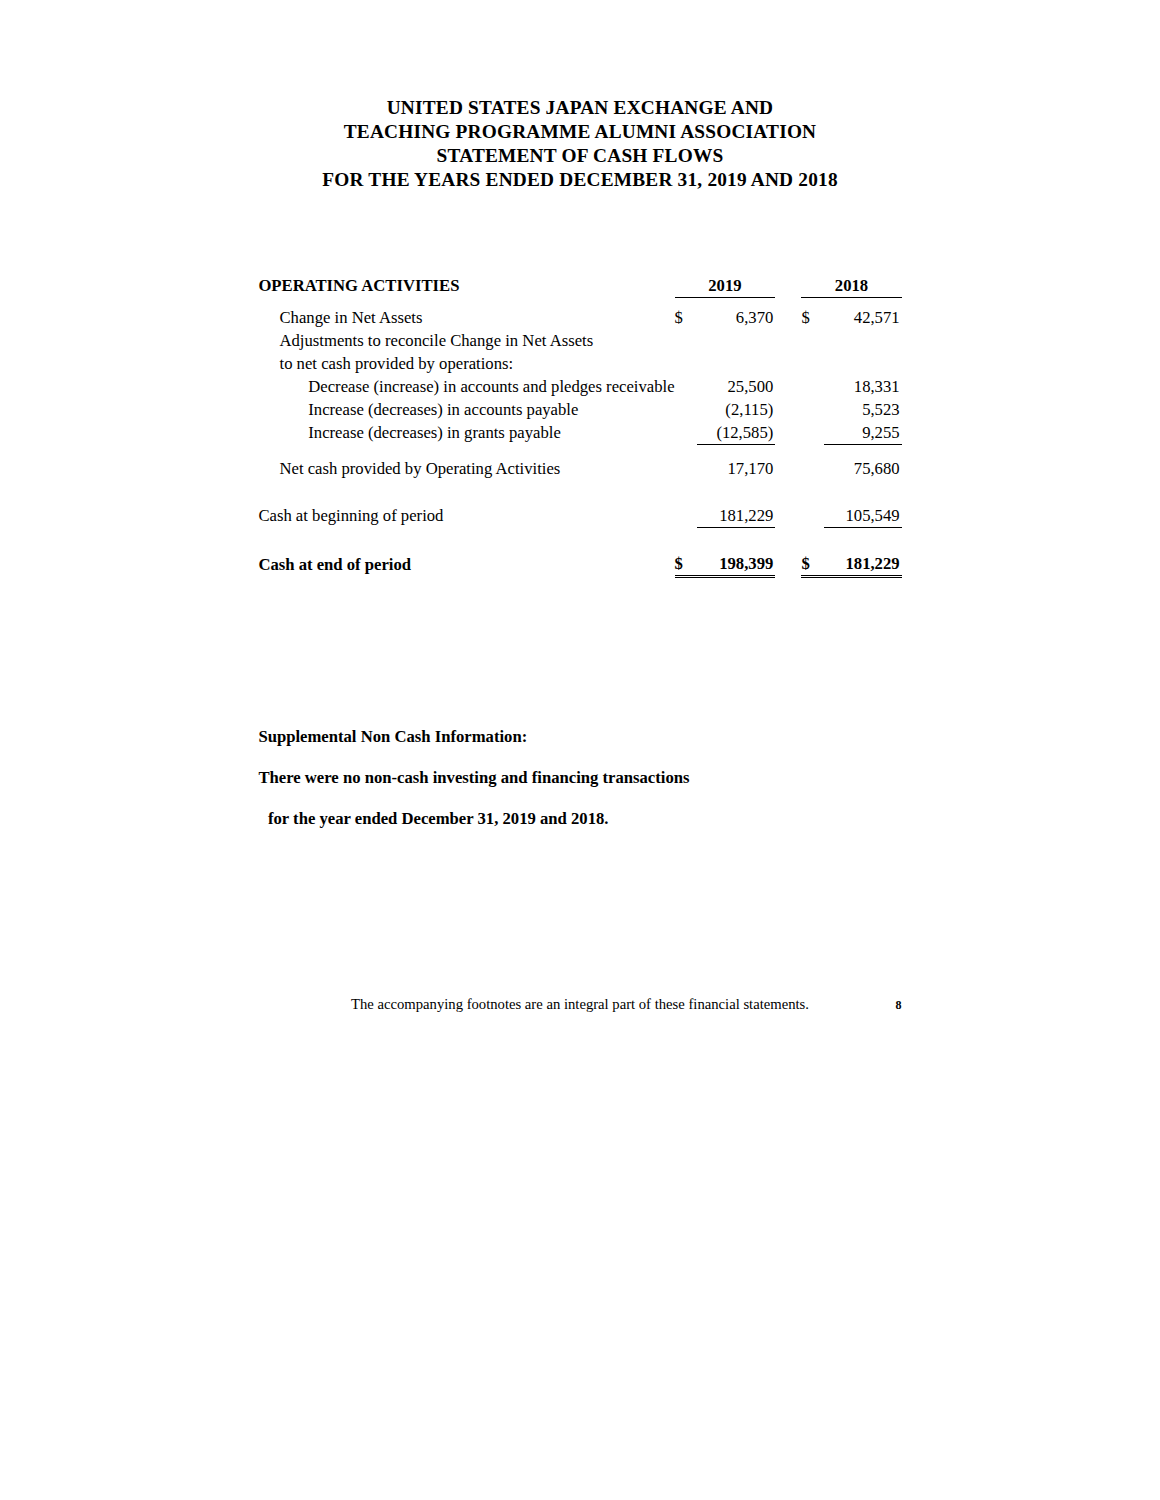UNITED STATES JAPAN EXCHANGE AND
TEACHING PROGRAMME ALUMNI ASSOCIATION
STATEMENT OF CASH FLOWS
FOR THE YEARS ENDED DECEMBER 31, 2019 AND 2018
| OPERATING ACTIVITIES | 2019 | | 2018 |
| Change in Net Assets | $ | 6,370 | | $ | 42,571 |
| Adjustments to reconcile Change in Net Assets | | | | | |
| to net cash provided by operations: | | | | | |
| Decrease (increase) in accounts and pledges receivable | | 25,500 | | | 18,331 |
| Increase (decreases) in accounts payable | | (2,115) | | | 5,523 |
| Increase (decreases) in grants payable | | (12,585) | | | 9,255 |
| Net cash provided by Operating Activities | | 17,170 | | | 75,680 |
| Cash at beginning of period | | 181,229 | | | 105,549 |
| Cash at end of period | $ | 198,399 | | $ | 181,229 |
Supplemental Non Cash Information:
There were no non-cash investing and financing transactions
for the year ended December 31, 2019 and 2018.
The accompanying footnotes are an integral part of these financial statements. 8